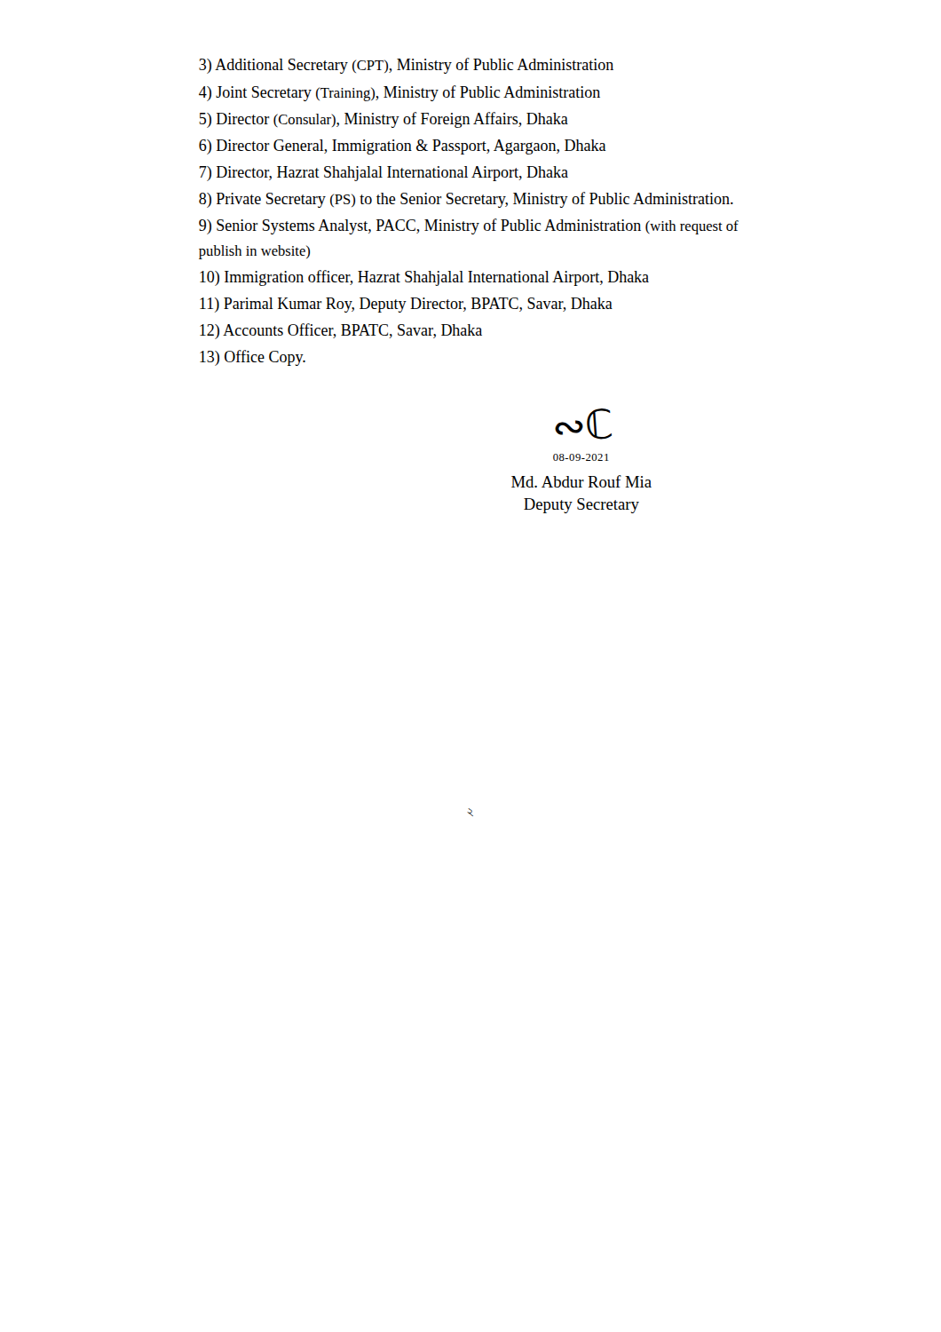3) Additional Secretary (CPT), Ministry of Public Administration
4) Joint Secretary (Training), Ministry of Public Administration
5) Director (Consular), Ministry of Foreign Affairs, Dhaka
6) Director General, Immigration & Passport, Agargaon, Dhaka
7) Director, Hazrat Shahjalal International Airport, Dhaka
8) Private Secretary (PS) to the Senior Secretary, Ministry of Public Administration.
9) Senior Systems Analyst, PACC, Ministry of Public Administration (with request of publish in website)
10) Immigration officer, Hazrat Shahjalal International Airport, Dhaka
11) Parimal Kumar Roy, Deputy Director, BPATC, Savar, Dhaka
12) Accounts Officer, BPATC, Savar, Dhaka
13) Office Copy.
∾ ℂ
08-09-2021
Md. Abdur Rouf Mia
Deputy Secretary
২